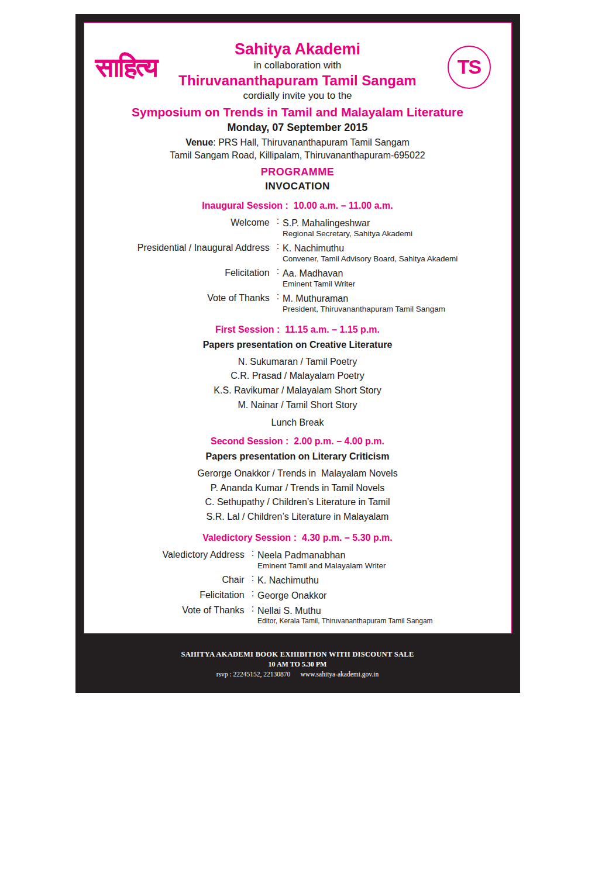साहित्य
TS
Sahitya Akademi
in collaboration with
Thiruvananthapuram Tamil Sangam
cordially invite you to the
Symposium on Trends in Tamil and Malayalam Literature
Monday, 07 September 2015
Venue: PRS Hall, Thiruvananthapuram Tamil Sangam
Tamil Sangam Road, Killipalam, Thiruvananthapuram-695022
PROGRAMME
INVOCATION
Inaugural Session : 10.00 a.m. – 11.00 a.m.
| Welcome | : | S.P. Mahalingeshwar Regional Secretary, Sahitya Akademi |
| Presidential / Inaugural Address | : | K. Nachimuthu Convener, Tamil Advisory Board, Sahitya Akademi |
| Felicitation | : | Aa. Madhavan Eminent Tamil Writer |
| Vote of Thanks | : | M. Muthuraman President, Thiruvananthapuram Tamil Sangam |
First Session : 11.15 a.m. – 1.15 p.m.
Papers presentation on Creative Literature
N. Sukumaran / Tamil Poetry
C.R. Prasad / Malayalam Poetry
K.S. Ravikumar / Malayalam Short Story
M. Nainar / Tamil Short Story
Lunch Break
Second Session : 2.00 p.m. – 4.00 p.m.
Papers presentation on Literary Criticism
Gerorge Onakkor / Trends in Malayalam Novels
P. Ananda Kumar / Trends in Tamil Novels
C. Sethupathy / Children’s Literature in Tamil
S.R. Lal / Children’s Literature in Malayalam
Valedictory Session : 4.30 p.m. – 5.30 p.m.
| Valedictory Address | : | Neela Padmanabhan Eminent Tamil and Malayalam Writer |
| Chair | : | K. Nachimuthu |
| Felicitation | : | George Onakkor |
| Vote of Thanks | : | Nellai S. Muthu Editor, Kerala Tamil, Thiruvananthapuram Tamil Sangam |
SAHITYA AKADEMI BOOK EXHIBITION WITH DISCOUNT SALE
10 AM TO 5.30 PM
rsvp : 22245152, 22130870 www.sahitya-akademi.gov.in